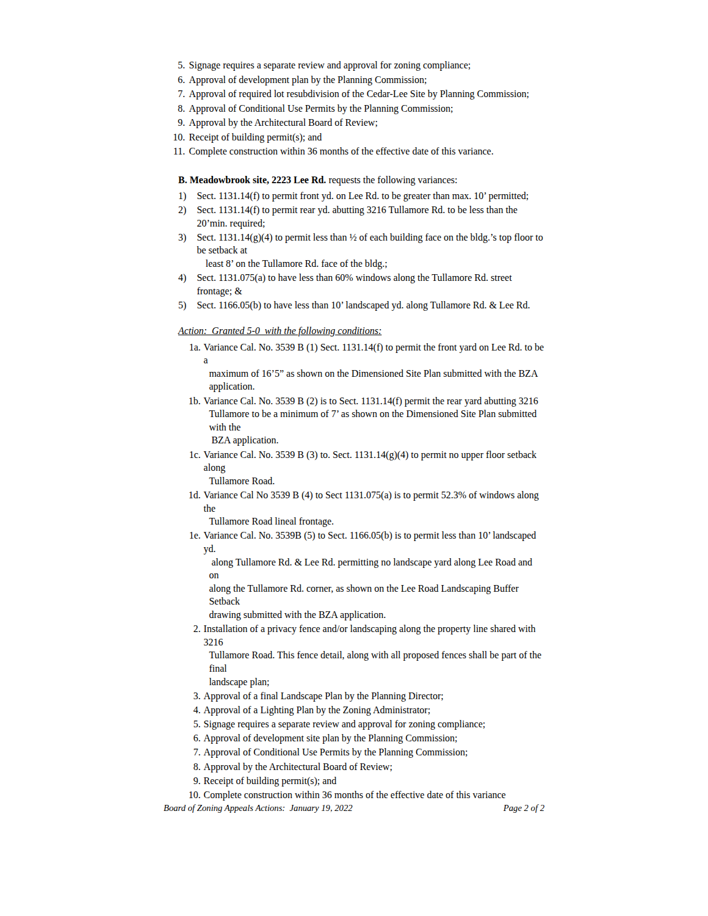5. Signage requires a separate review and approval for zoning compliance;
6. Approval of development plan by the Planning Commission;
7. Approval of required lot resubdivision of the Cedar-Lee Site by Planning Commission;
8. Approval of Conditional Use Permits by the Planning Commission;
9. Approval by the Architectural Board of Review;
10. Receipt of building permit(s); and
11. Complete construction within 36 months of the effective date of this variance.
B. Meadowbrook site, 2223 Lee Rd. requests the following variances:
1) Sect. 1131.14(f) to permit front yd. on Lee Rd. to be greater than max. 10’ permitted;
2) Sect. 1131.14(f) to permit rear yd. abutting 3216 Tullamore Rd. to be less than the 20’min. required;
3) Sect. 1131.14(g)(4) to permit less than ½ of each building face on the bldg.’s top floor to be setback atleast 8’ on the Tullamore Rd. face of the bldg.;
4) Sect. 1131.075(a) to have less than 60% windows along the Tullamore Rd. street frontage; &
5) Sect. 1166.05(b) to have less than 10’ landscaped yd. along Tullamore Rd. & Lee Rd.
Action: Granted 5-0 with the following conditions:
1a. Variance Cal. No. 3539 B (1) Sect. 1131.14(f) to permit the front yard on Lee Rd. to be amaximum of 16’5” as shown on the Dimensioned Site Plan submitted with the BZA application.
1b. Variance Cal. No. 3539 B (2) is to Sect. 1131.14(f) permit the rear yard abutting 3216Tullamore to be a minimum of 7’ as shown on the Dimensioned Site Plan submitted with the BZA application.
1c. Variance Cal. No. 3539 B (3) to. Sect. 1131.14(g)(4) to permit no upper floor setback alongTullamore Road.
1d. Variance Cal No 3539 B (4) to Sect 1131.075(a) is to permit 52.3% of windows along theTullamore Road lineal frontage.
1e. Variance Cal. No. 3539B (5) to Sect. 1166.05(b) is to permit less than 10’ landscaped yd. along Tullamore Rd. & Lee Rd. permitting no landscape yard along Lee Road and on along the Tullamore Rd. corner, as shown on the Lee Road Landscaping Buffer Setback drawing submitted with the BZA application.
2. Installation of a privacy fence and/or landscaping along the property line shared with 3216Tullamore Road. This fence detail, along with all proposed fences shall be part of the final landscape plan;
3. Approval of a final Landscape Plan by the Planning Director;
4. Approval of a Lighting Plan by the Zoning Administrator;
5. Signage requires a separate review and approval for zoning compliance;
6. Approval of development site plan by the Planning Commission;
7. Approval of Conditional Use Permits by the Planning Commission;
8. Approval by the Architectural Board of Review;
9. Receipt of building permit(s); and
10. Complete construction within 36 months of the effective date of this variance
Board of Zoning Appeals Actions: January 19, 2022 Page 2 of 2